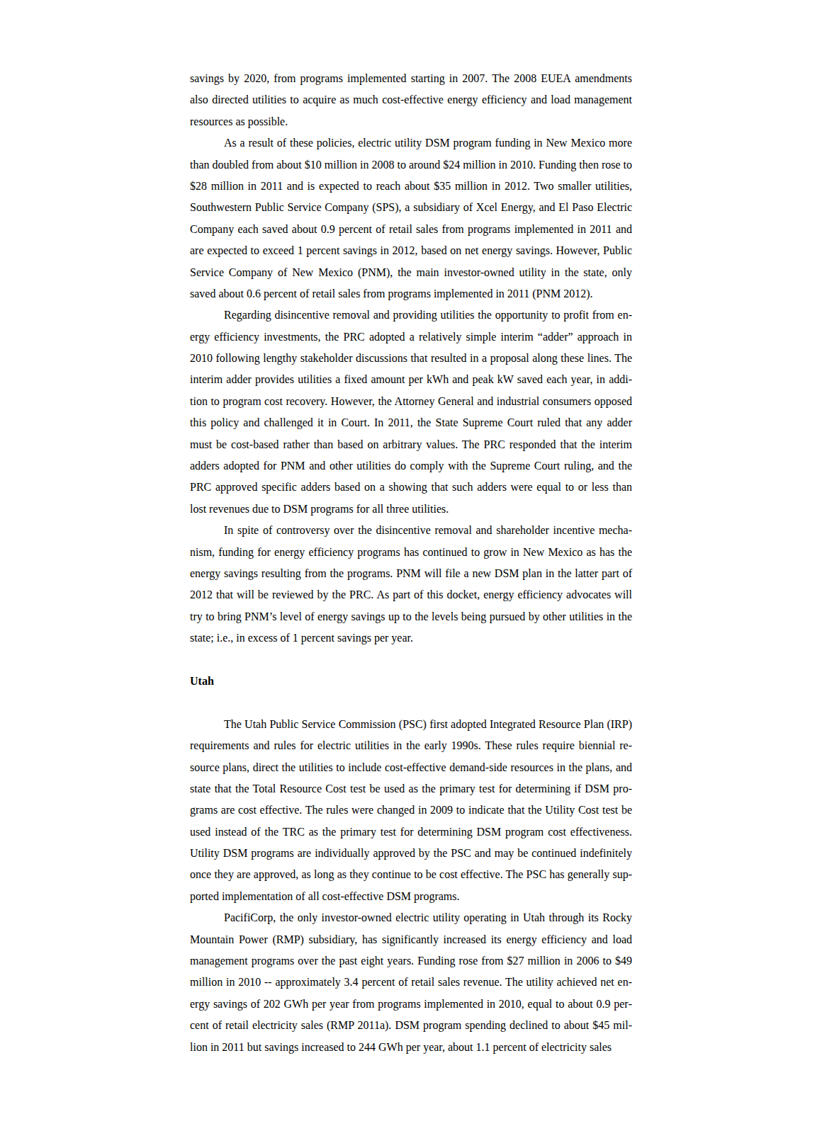savings by 2020, from programs implemented starting in 2007. The 2008 EUEA amendments also directed utilities to acquire as much cost-effective energy efficiency and load management resources as possible.
As a result of these policies, electric utility DSM program funding in New Mexico more than doubled from about $10 million in 2008 to around $24 million in 2010. Funding then rose to $28 million in 2011 and is expected to reach about $35 million in 2012. Two smaller utilities, Southwestern Public Service Company (SPS), a subsidiary of Xcel Energy, and El Paso Electric Company each saved about 0.9 percent of retail sales from programs implemented in 2011 and are expected to exceed 1 percent savings in 2012, based on net energy savings. However, Public Service Company of New Mexico (PNM), the main investor-owned utility in the state, only saved about 0.6 percent of retail sales from programs implemented in 2011 (PNM 2012).
Regarding disincentive removal and providing utilities the opportunity to profit from energy efficiency investments, the PRC adopted a relatively simple interim “adder” approach in 2010 following lengthy stakeholder discussions that resulted in a proposal along these lines. The interim adder provides utilities a fixed amount per kWh and peak kW saved each year, in addition to program cost recovery. However, the Attorney General and industrial consumers opposed this policy and challenged it in Court. In 2011, the State Supreme Court ruled that any adder must be cost-based rather than based on arbitrary values. The PRC responded that the interim adders adopted for PNM and other utilities do comply with the Supreme Court ruling, and the PRC approved specific adders based on a showing that such adders were equal to or less than lost revenues due to DSM programs for all three utilities.
In spite of controversy over the disincentive removal and shareholder incentive mechanism, funding for energy efficiency programs has continued to grow in New Mexico as has the energy savings resulting from the programs. PNM will file a new DSM plan in the latter part of 2012 that will be reviewed by the PRC. As part of this docket, energy efficiency advocates will try to bring PNM’s level of energy savings up to the levels being pursued by other utilities in the state; i.e., in excess of 1 percent savings per year.
Utah
The Utah Public Service Commission (PSC) first adopted Integrated Resource Plan (IRP) requirements and rules for electric utilities in the early 1990s. These rules require biennial resource plans, direct the utilities to include cost-effective demand-side resources in the plans, and state that the Total Resource Cost test be used as the primary test for determining if DSM programs are cost effective. The rules were changed in 2009 to indicate that the Utility Cost test be used instead of the TRC as the primary test for determining DSM program cost effectiveness. Utility DSM programs are individually approved by the PSC and may be continued indefinitely once they are approved, as long as they continue to be cost effective. The PSC has generally supported implementation of all cost-effective DSM programs.
PacifiCorp, the only investor-owned electric utility operating in Utah through its Rocky Mountain Power (RMP) subsidiary, has significantly increased its energy efficiency and load management programs over the past eight years. Funding rose from $27 million in 2006 to $49 million in 2010 -- approximately 3.4 percent of retail sales revenue. The utility achieved net energy savings of 202 GWh per year from programs implemented in 2010, equal to about 0.9 percent of retail electricity sales (RMP 2011a). DSM program spending declined to about $45 million in 2011 but savings increased to 244 GWh per year, about 1.1 percent of electricity sales